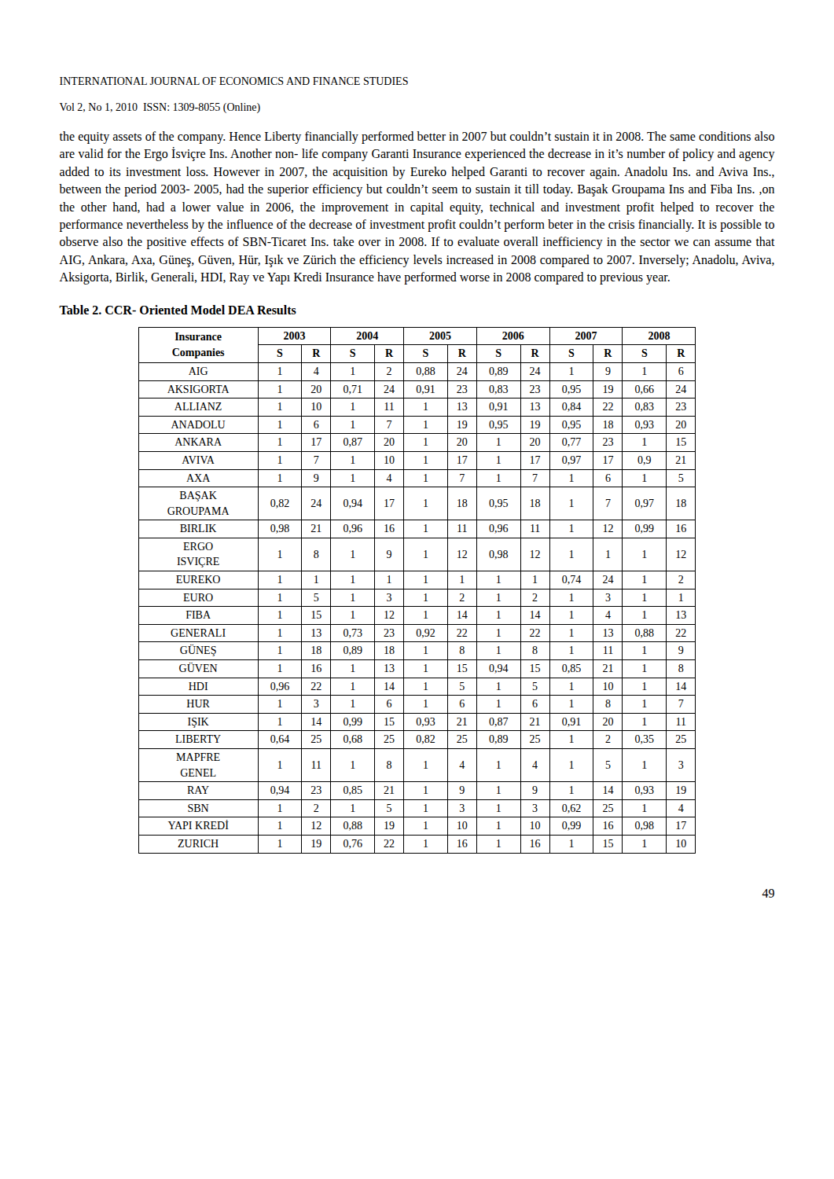INTERNATIONAL JOURNAL OF ECONOMICS AND FINANCE STUDIES
Vol 2, No 1, 2010 ISSN: 1309-8055 (Online)
the equity assets of the company. Hence Liberty financially performed better in 2007 but couldn’t sustain it in 2008. The same conditions also are valid for the Ergo İsviçre Ins. Another non- life company Garanti Insurance experienced the decrease in it’s number of policy and agency added to its investment loss. However in 2007, the acquisition by Eureko helped Garanti to recover again. Anadolu Ins. and Aviva Ins., between the period 2003- 2005, had the superior efficiency but couldn’t seem to sustain it till today. Başak Groupama Ins and Fiba Ins. ,on the other hand, had a lower value in 2006, the improvement in capital equity, technical and investment profit helped to recover the performance nevertheless by the influence of the decrease of investment profit couldn’t perform beter in the crisis financially. It is possible to observe also the positive effects of SBN-Ticaret Ins. take over in 2008. If to evaluate overall inefficiency in the sector we can assume that AIG, Ankara, Axa, Güneş, Güven, Hür, Işık ve Zürich the efficiency levels increased in 2008 compared to 2007. Inversely; Anadolu, Aviva, Aksigorta, Birlik, Generali, HDI, Ray ve Yapı Kredi Insurance have performed worse in 2008 compared to previous year.
Table 2. CCR- Oriented Model DEA Results
| Insurance Companies | 2003 | 2004 | 2005 | 2006 | 2007 | 2008 |
| --- | --- | --- | --- | --- | --- | --- |
| S | R | S | R | S | R | S | R | S | R | S | R |
| AIG | 1 | 4 | 1 | 2 | 0,88 | 24 | 0,89 | 24 | 1 | 9 | 1 | 6 |
| AKSIGORTA | 1 | 20 | 0,71 | 24 | 0,91 | 23 | 0,83 | 23 | 0,95 | 19 | 0,66 | 24 |
| ALLIANZ | 1 | 10 | 1 | 11 | 1 | 13 | 0,91 | 13 | 0,84 | 22 | 0,83 | 23 |
| ANADOLU | 1 | 6 | 1 | 7 | 1 | 19 | 0,95 | 19 | 0,95 | 18 | 0,93 | 20 |
| ANKARA | 1 | 17 | 0,87 | 20 | 1 | 20 | 1 | 20 | 0,77 | 23 | 1 | 15 |
| AVIVA | 1 | 7 | 1 | 10 | 1 | 17 | 1 | 17 | 0,97 | 17 | 0,9 | 21 |
| AXA | 1 | 9 | 1 | 4 | 1 | 7 | 1 | 7 | 1 | 6 | 1 | 5 |
| BAŞAK GROUPAMA | 0,82 | 24 | 0,94 | 17 | 1 | 18 | 0,95 | 18 | 1 | 7 | 0,97 | 18 |
| BIRLIK | 0,98 | 21 | 0,96 | 16 | 1 | 11 | 0,96 | 11 | 1 | 12 | 0,99 | 16 |
| ERGO ISVIÇRE | 1 | 8 | 1 | 9 | 1 | 12 | 0,98 | 12 | 1 | 1 | 1 | 12 |
| EUREKO | 1 | 1 | 1 | 1 | 1 | 1 | 1 | 1 | 0,74 | 24 | 1 | 2 |
| EURO | 1 | 5 | 1 | 3 | 1 | 2 | 1 | 2 | 1 | 3 | 1 | 1 |
| FIBA | 1 | 15 | 1 | 12 | 1 | 14 | 1 | 14 | 1 | 4 | 1 | 13 |
| GENERALI | 1 | 13 | 0,73 | 23 | 0,92 | 22 | 1 | 22 | 1 | 13 | 0,88 | 22 |
| GÜNEŞ | 1 | 18 | 0,89 | 18 | 1 | 8 | 1 | 8 | 1 | 11 | 1 | 9 |
| GÜVEN | 1 | 16 | 1 | 13 | 1 | 15 | 0,94 | 15 | 0,85 | 21 | 1 | 8 |
| HDI | 0,96 | 22 | 1 | 14 | 1 | 5 | 1 | 5 | 1 | 10 | 1 | 14 |
| HUR | 1 | 3 | 1 | 6 | 1 | 6 | 1 | 6 | 1 | 8 | 1 | 7 |
| IŞIK | 1 | 14 | 0,99 | 15 | 0,93 | 21 | 0,87 | 21 | 0,91 | 20 | 1 | 11 |
| LIBERTY | 0,64 | 25 | 0,68 | 25 | 0,82 | 25 | 0,89 | 25 | 1 | 2 | 0,35 | 25 |
| MAPFRE GENEL | 1 | 11 | 1 | 8 | 1 | 4 | 1 | 4 | 1 | 5 | 1 | 3 |
| RAY | 0,94 | 23 | 0,85 | 21 | 1 | 9 | 1 | 9 | 1 | 14 | 0,93 | 19 |
| SBN | 1 | 2 | 1 | 5 | 1 | 3 | 1 | 3 | 0,62 | 25 | 1 | 4 |
| YAPI KREDİ | 1 | 12 | 0,88 | 19 | 1 | 10 | 1 | 10 | 0,99 | 16 | 0,98 | 17 |
| ZURICH | 1 | 19 | 0,76 | 22 | 1 | 16 | 1 | 16 | 1 | 15 | 1 | 10 |
49